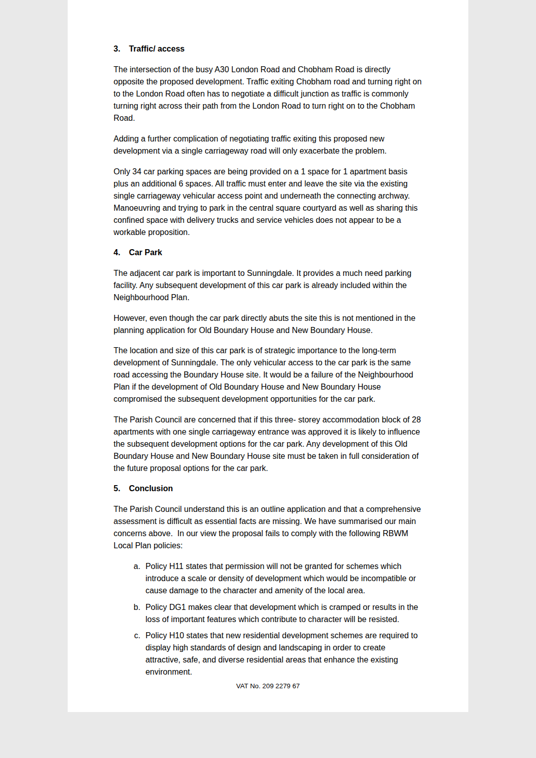3. Traffic/ access
The intersection of the busy A30 London Road and Chobham Road is directly opposite the proposed development. Traffic exiting Chobham road and turning right on to the London Road often has to negotiate a difficult junction as traffic is commonly turning right across their path from the London Road to turn right on to the Chobham Road.
Adding a further complication of negotiating traffic exiting this proposed new development via a single carriageway road will only exacerbate the problem.
Only 34 car parking spaces are being provided on a 1 space for 1 apartment basis plus an additional 6 spaces. All traffic must enter and leave the site via the existing single carriageway vehicular access point and underneath the connecting archway. Manoeuvring and trying to park in the central square courtyard as well as sharing this confined space with delivery trucks and service vehicles does not appear to be a workable proposition.
4. Car Park
The adjacent car park is important to Sunningdale. It provides a much need parking facility. Any subsequent development of this car park is already included within the Neighbourhood Plan.
However, even though the car park directly abuts the site this is not mentioned in the planning application for Old Boundary House and New Boundary House.
The location and size of this car park is of strategic importance to the long-term development of Sunningdale. The only vehicular access to the car park is the same road accessing the Boundary House site. It would be a failure of the Neighbourhood Plan if the development of Old Boundary House and New Boundary House compromised the subsequent development opportunities for the car park.
The Parish Council are concerned that if this three- storey accommodation block of 28 apartments with one single carriageway entrance was approved it is likely to influence the subsequent development options for the car park. Any development of this Old Boundary House and New Boundary House site must be taken in full consideration of the future proposal options for the car park.
5. Conclusion
The Parish Council understand this is an outline application and that a comprehensive assessment is difficult as essential facts are missing. We have summarised our main concerns above. In our view the proposal fails to comply with the following RBWM Local Plan policies:
Policy H11 states that permission will not be granted for schemes which introduce a scale or density of development which would be incompatible or cause damage to the character and amenity of the local area.
Policy DG1 makes clear that development which is cramped or results in the loss of important features which contribute to character will be resisted.
Policy H10 states that new residential development schemes are required to display high standards of design and landscaping in order to create attractive, safe, and diverse residential areas that enhance the existing environment.
VAT No. 209 2279 67